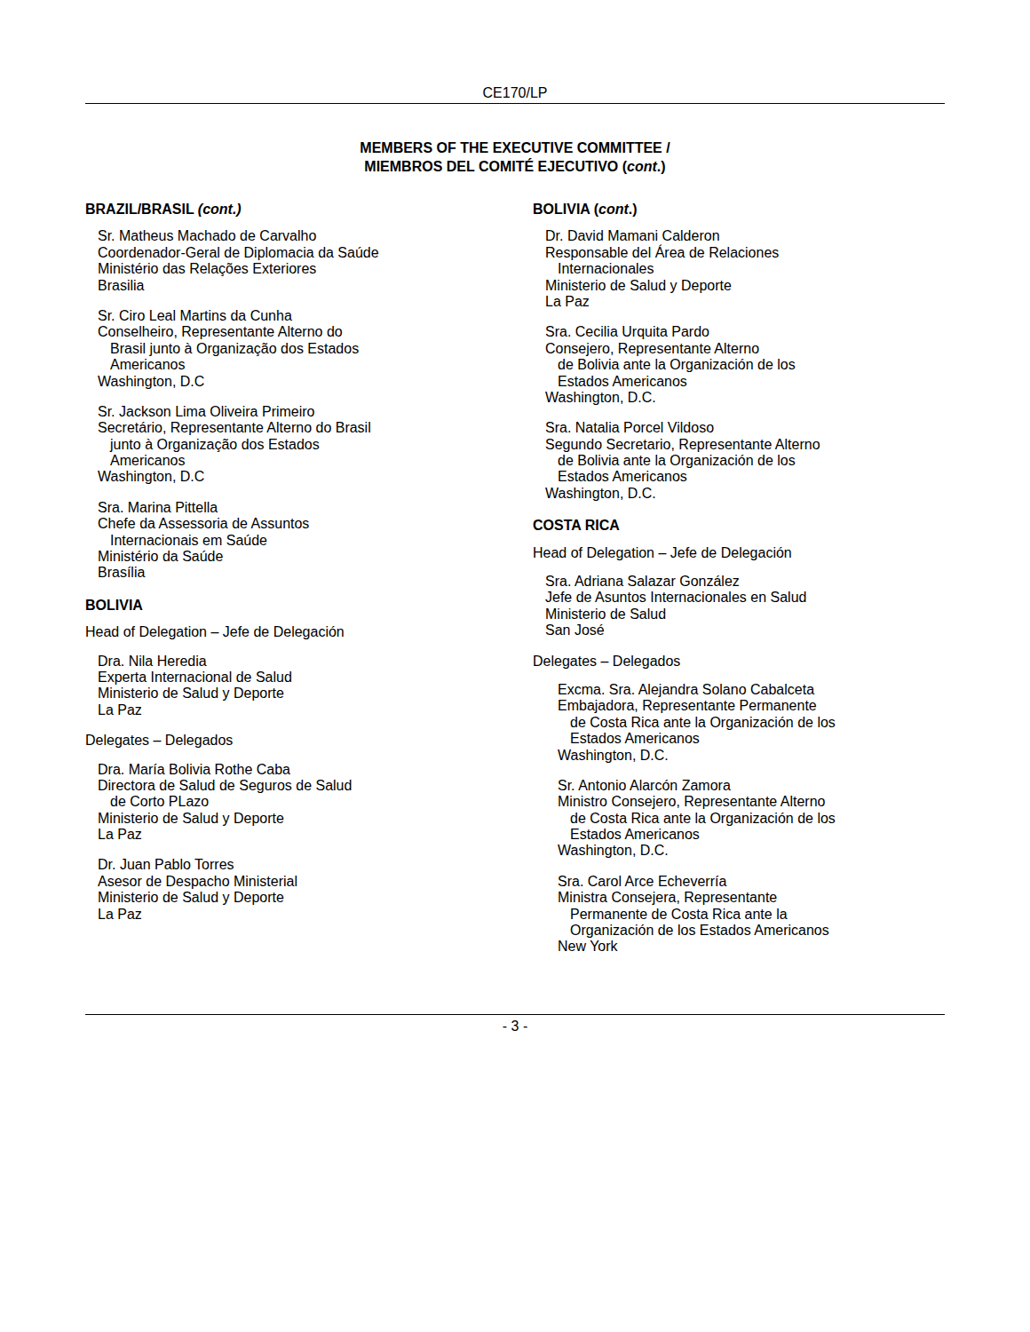CE170/LP
MEMBERS OF THE EXECUTIVE COMMITTEE /
MIEMBROS DEL COMITÉ EJECUTIVO (cont.)
BRAZIL/BRASIL (cont.)
Sr. Matheus Machado de Carvalho
Coordenador-Geral de Diplomacia da Saúde
Ministério das Relações Exteriores
Brasilia
Sr. Ciro Leal Martins da Cunha
Conselheiro, Representante Alterno do
Brasil junto à Organização dos Estados
Americanos
Washington, D.C
Sr. Jackson Lima Oliveira Primeiro
Secretário, Representante Alterno do Brasil
junto à Organização dos Estados
Americanos
Washington, D.C
Sra. Marina Pittella
Chefe da Assessoria de Assuntos
Internacionais em Saúde
Ministério da Saúde
Brasília
BOLIVIA
Head of Delegation – Jefe de Delegación
Dra. Nila Heredia
Experta Internacional de Salud
Ministerio de Salud y Deporte
La Paz
Delegates – Delegados
Dra. María Bolivia Rothe Caba
Directora de Salud de Seguros de Salud
de Corto PLazo
Ministerio de Salud y Deporte
La Paz
Dr. Juan Pablo Torres
Asesor de Despacho Ministerial
Ministerio de Salud y Deporte
La Paz
BOLIVIA (cont.)
Dr. David Mamani Calderon
Responsable del Área de Relaciones
Internacionales
Ministerio de Salud y Deporte
La Paz
Sra. Cecilia Urquita Pardo
Consejero, Representante Alterno
de Bolivia ante la Organización de los
Estados Americanos
Washington, D.C.
Sra. Natalia Porcel Vildoso
Segundo Secretario, Representante Alterno
de Bolivia ante la Organización de los
Estados Americanos
Washington, D.C.
COSTA RICA
Head of Delegation – Jefe de Delegación
Sra. Adriana Salazar González
Jefe de Asuntos Internacionales en Salud
Ministerio de Salud
San José
Delegates – Delegados
Excma. Sra. Alejandra Solano Cabalceta
Embajadora, Representante Permanente
de Costa Rica ante la Organización de los
Estados Americanos
Washington, D.C.
Sr. Antonio Alarcón Zamora
Ministro Consejero, Representante Alterno
de Costa Rica ante la Organización de los
Estados Americanos
Washington, D.C.
Sra. Carol Arce Echeverría
Ministra Consejera, Representante
Permanente de Costa Rica ante la
Organización de los Estados Americanos
New York
- 3 -